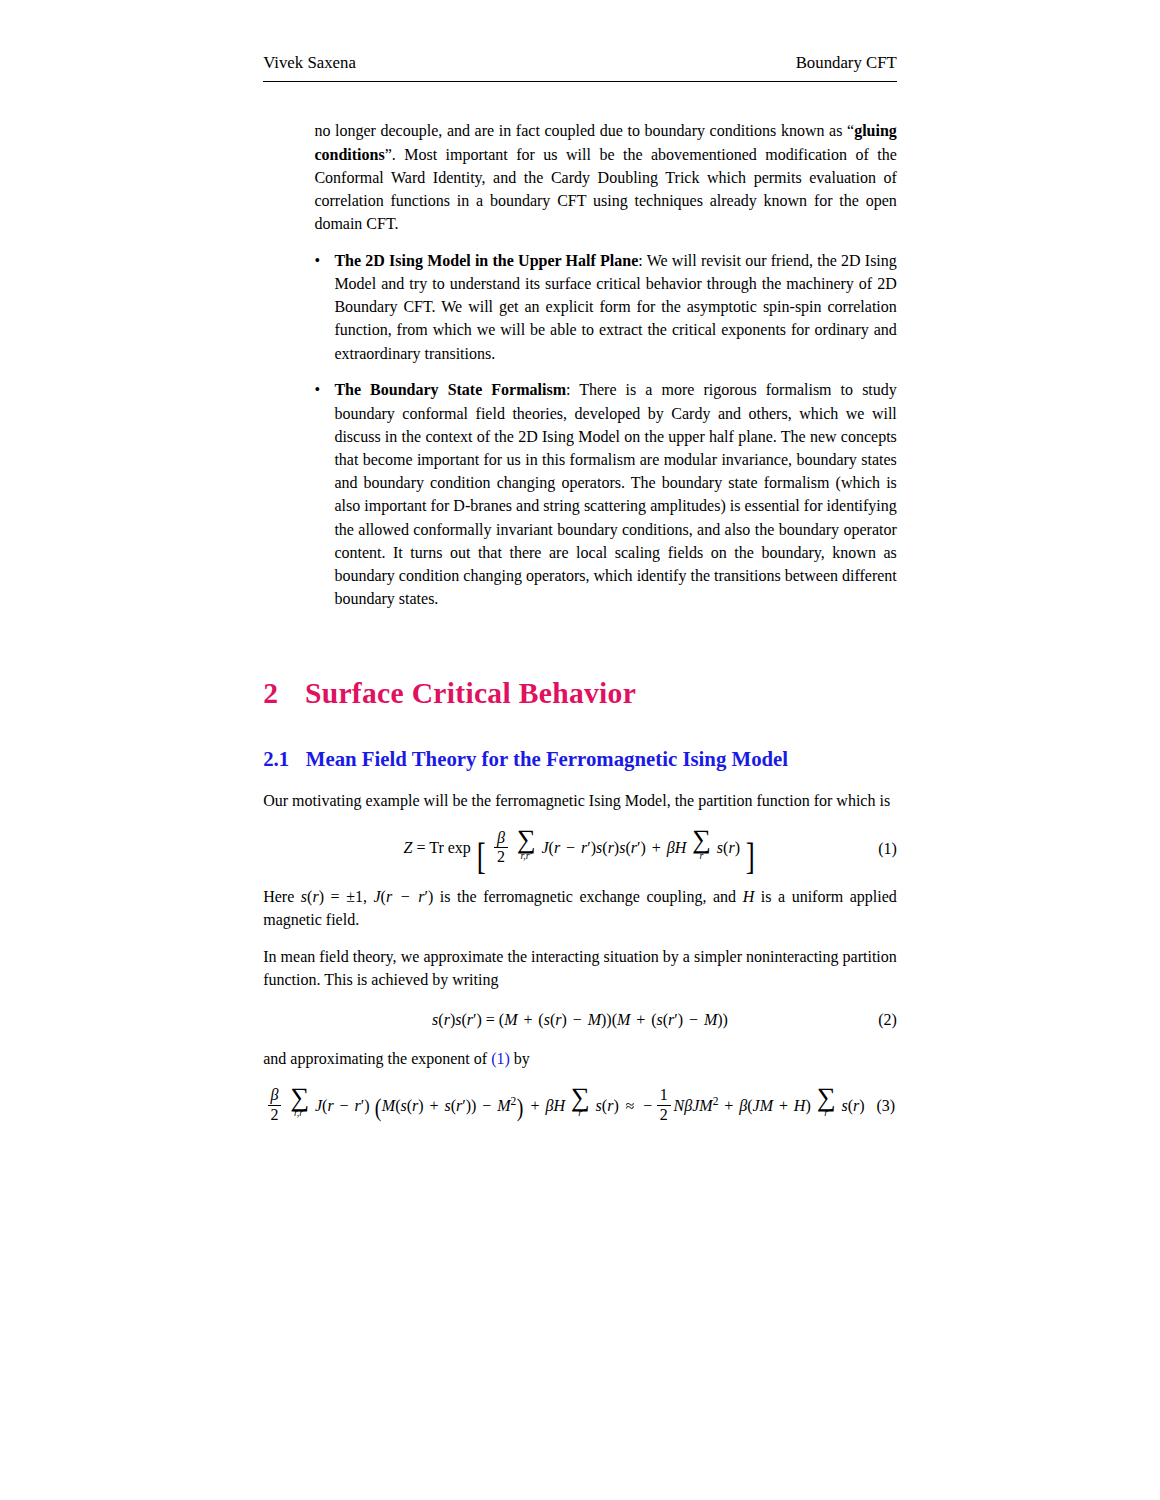Vivek Saxena
Boundary CFT
no longer decouple, and are in fact coupled due to boundary conditions known as “gluing conditions”. Most important for us will be the abovementioned modification of the Conformal Ward Identity, and the Cardy Doubling Trick which permits evaluation of correlation functions in a boundary CFT using techniques already known for the open domain CFT.
The 2D Ising Model in the Upper Half Plane: We will revisit our friend, the 2D Ising Model and try to understand its surface critical behavior through the machinery of 2D Boundary CFT. We will get an explicit form for the asymptotic spin-spin correlation function, from which we will be able to extract the critical exponents for ordinary and extraordinary transitions.
The Boundary State Formalism: There is a more rigorous formalism to study boundary conformal field theories, developed by Cardy and others, which we will discuss in the context of the 2D Ising Model on the upper half plane. The new concepts that become important for us in this formalism are modular invariance, boundary states and boundary condition changing operators. The boundary state formalism (which is also important for D-branes and string scattering amplitudes) is essential for identifying the allowed conformally invariant boundary conditions, and also the boundary operator content. It turns out that there are local scaling fields on the boundary, known as boundary condition changing operators, which identify the transitions between different boundary states.
2 Surface Critical Behavior
2.1 Mean Field Theory for the Ferromagnetic Ising Model
Our motivating example will be the ferromagnetic Ising Model, the partition function for which is
Z = Tr exp [ β 2 ∑r,r′ J(r − r′)s(r)s(r′) + βH ∑r s(r) ]
(1)
Here s(r) = ±1, J(r − r′) is the ferromagnetic exchange coupling, and H is a uniform applied magnetic field.
In mean field theory, we approximate the interacting situation by a simpler noninteracting partition function. This is achieved by writing
s(r)s(r′) = (M + (s(r) − M))(M + (s(r′) − M))
(2)
and approximating the exponent of (1) by
β 2 ∑r,r′ J(r − r′) (M(s(r) + s(r′)) − M2) + βH ∑r s(r) ≈ −12 NβJM2 + β(JM + H) ∑r s(r) (3)